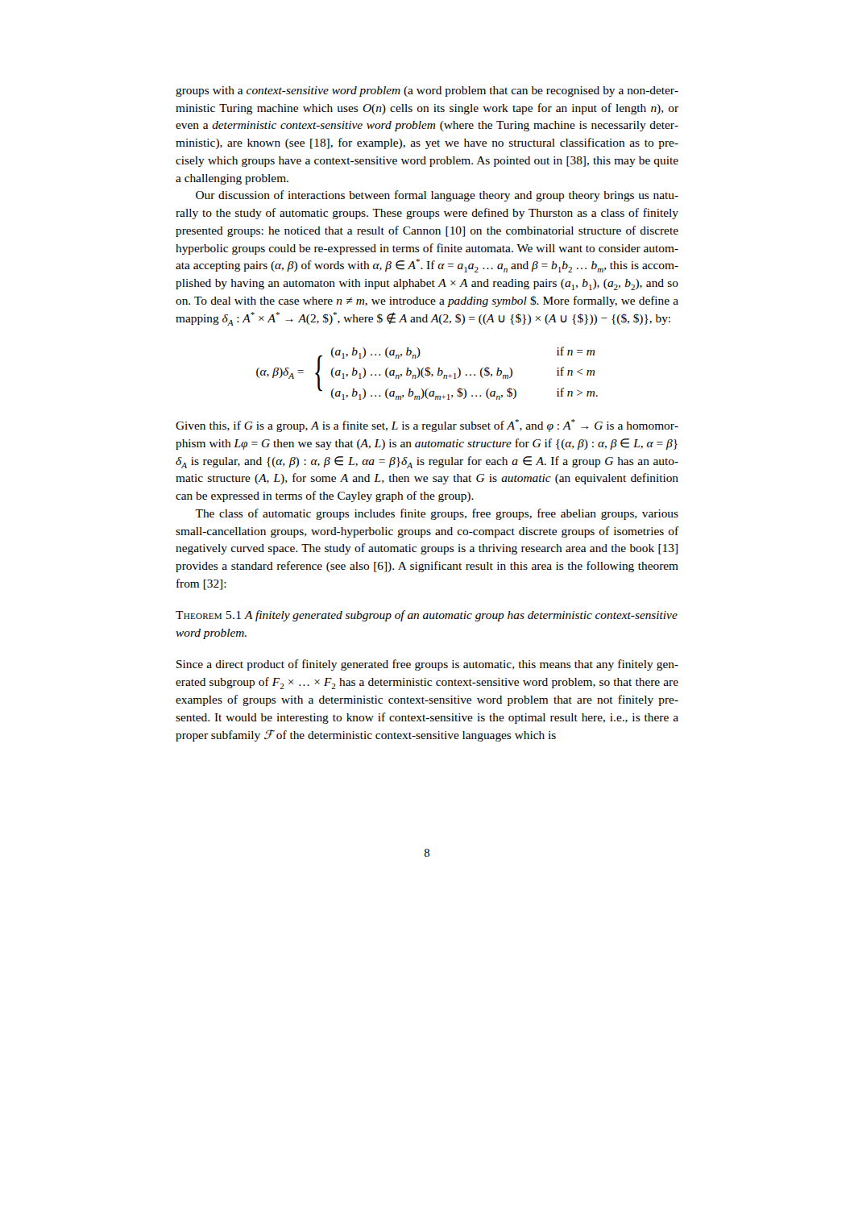groups with a context-sensitive word problem (a word problem that can be recognised by a non-deterministic Turing machine which uses O(n) cells on its single work tape for an input of length n), or even a deterministic context-sensitive word problem (where the Turing machine is necessarily deterministic), are known (see [18], for example), as yet we have no structural classification as to precisely which groups have a context-sensitive word problem. As pointed out in [38], this may be quite a challenging problem.
Our discussion of interactions between formal language theory and group theory brings us naturally to the study of automatic groups. These groups were defined by Thurston as a class of finitely presented groups: he noticed that a result of Cannon [10] on the combinatorial structure of discrete hyperbolic groups could be re-expressed in terms of finite automata. We will want to consider automata accepting pairs (α, β) of words with α, β ∈ A*. If α = a1a2 … an and β = b1b2 … bm, this is accomplished by having an automaton with input alphabet A × A and reading pairs (a1, b1), (a2, b2), and so on. To deal with the case where n ≠ m, we introduce a padding symbol $. More formally, we define a mapping δA : A* × A* → A(2, $)*, where $ ∉ A and A(2, $) = ((A ∪ {$}) × (A ∪ {$})) − {($, $)}, by:
(α, β)δA ={
| ( a 1 , b 1 ) … ( a n , b n ) | if n = m |
| ( a 1 , b 1 ) … ( a n , b n )($, b n +1 ) … ($, b m ) | if n < m |
| ( a 1 , b 1 ) … ( a m , b m )( a m +1 , $) … ( a n , $) | if n > m . |
Given this, if G is a group, A is a finite set, L is a regular subset of A*, and φ : A* → G is a homomorphism with Lφ = G then we say that (A, L) is an automatic structure for G if {(α, β) : α, β ∈ L, α = β}δA is regular, and {(α, β) : α, β ∈ L, αa = β}δA is regular for each a ∈ A. If a group G has an automatic structure (A, L), for some A and L, then we say that G is automatic (an equivalent definition can be expressed in terms of the Cayley graph of the group).
The class of automatic groups includes finite groups, free groups, free abelian groups, various small-cancellation groups, word-hyperbolic groups and co-compact discrete groups of isometries of negatively curved space. The study of automatic groups is a thriving research area and the book [13] provides a standard reference (see also [6]). A significant result in this area is the following theorem from [32]:
Theorem 5.1 A finitely generated subgroup of an automatic group has deterministic context-sensitive word problem.
Since a direct product of finitely generated free groups is automatic, this means that any finitely generated subgroup of F2 × … × F2 has a deterministic context-sensitive word problem, so that there are examples of groups with a deterministic context-sensitive word problem that are not finitely presented. It would be interesting to know if context-sensitive is the optimal result here, i.e., is there a proper subfamily ℱ of the deterministic context-sensitive languages which is
8